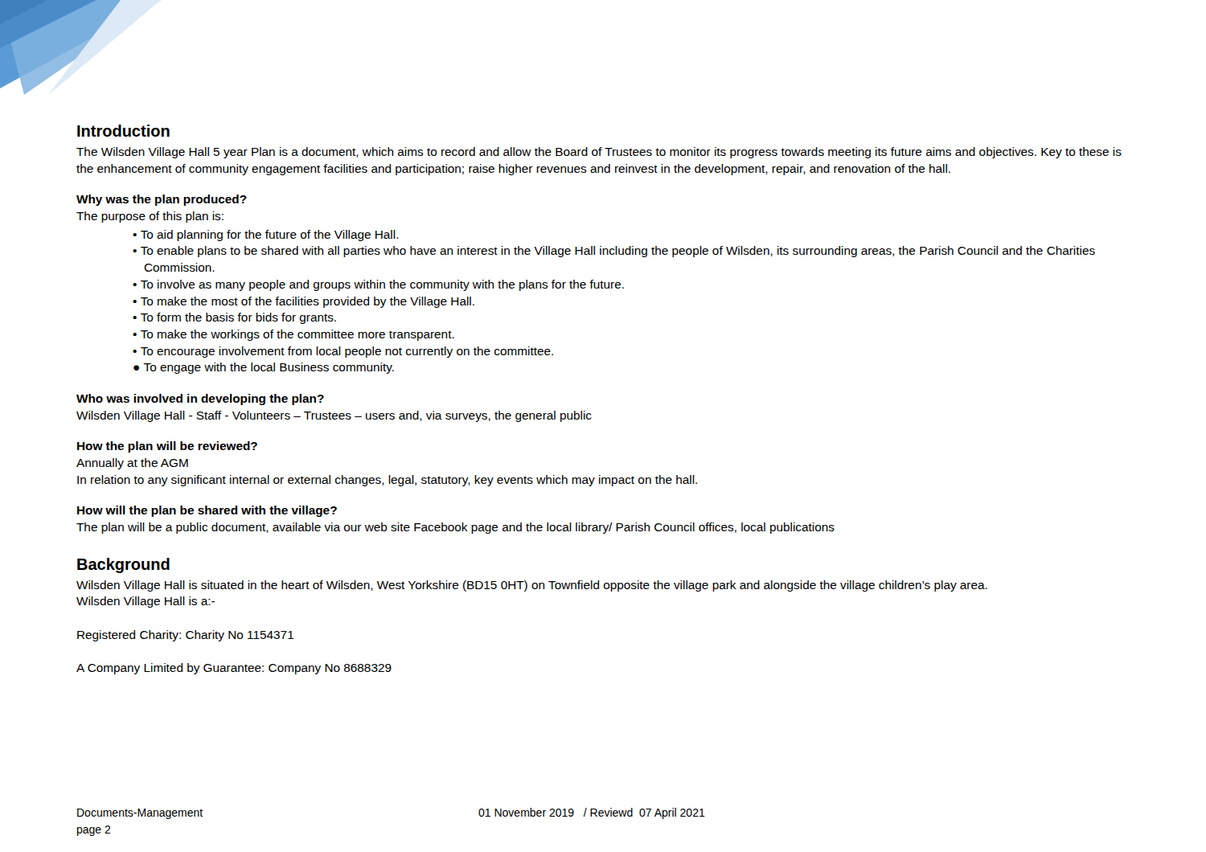Introduction
The Wilsden Village Hall 5 year Plan is a document, which aims to record and allow the Board of Trustees to monitor its progress towards meeting its future aims and objectives. Key to these is the enhancement of community engagement facilities and participation; raise higher revenues and reinvest in the development, repair, and renovation of the hall.
Why was the plan produced?
The purpose of this plan is:
To aid planning for the future of the Village Hall.
To enable plans to be shared with all parties who have an interest in the Village Hall including the people of Wilsden, its surrounding areas, the Parish Council and the Charities Commission.
To involve as many people and groups within the community with the plans for the future.
To make the most of the facilities provided by the Village Hall.
To form the basis for bids for grants.
To make the workings of the committee more transparent.
To encourage involvement from local people not currently on the committee.
To engage with the local Business community.
Who was involved in developing the plan?
Wilsden Village Hall - Staff - Volunteers – Trustees – users and, via surveys, the general public
How the plan will be reviewed?
Annually at the AGM
In relation to any significant internal or external changes, legal, statutory, key events which may impact on the hall.
How will the plan be shared with the village?
The plan will be a public document, available via our web site Facebook page and the local library/ Parish Council offices, local publications
Background
Wilsden Village Hall is situated in the heart of Wilsden, West Yorkshire (BD15 0HT) on Townfield opposite the village park and alongside the village children’s play area.
Wilsden Village Hall is a:-
Registered Charity: Charity No 1154371
A Company Limited by Guarantee: Company No 8688329
Documents-Management
01 November 2019 / Reviewd 07 April 2021
page 2